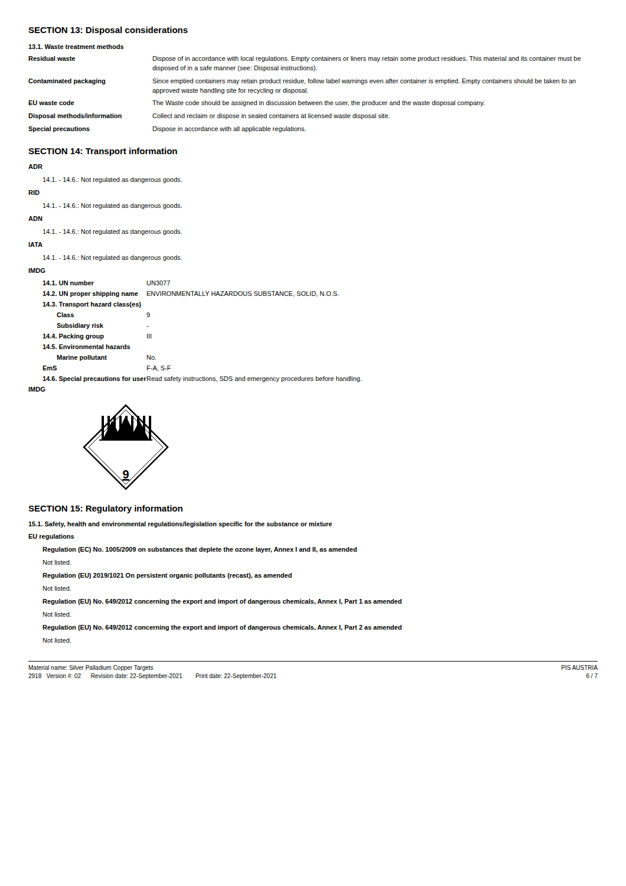SECTION 13: Disposal considerations
13.1. Waste treatment methods
Residual waste
Dispose of in accordance with local regulations. Empty containers or liners may retain some product residues. This material and its container must be disposed of in a safe manner (see: Disposal instructions).
Contaminated packaging
Since emptied containers may retain product residue, follow label warnings even after container is emptied. Empty containers should be taken to an approved waste handling site for recycling or disposal.
EU waste code
The Waste code should be assigned in discussion between the user, the producer and the waste disposal company.
Disposal methods/information
Collect and reclaim or dispose in sealed containers at licensed waste disposal site.
Special precautions
Dispose in accordance with all applicable regulations.
SECTION 14: Transport information
ADR
14.1. - 14.6.: Not regulated as dangerous goods.
RID
14.1. - 14.6.: Not regulated as dangerous goods.
ADN
14.1. - 14.6.: Not regulated as dangerous goods.
IATA
14.1. - 14.6.: Not regulated as dangerous goods.
IMDG
14.1. UN number
UN3077
14.2. UN proper shipping name
ENVIRONMENTALLY HAZARDOUS SUBSTANCE, SOLID, N.O.S.
14.3. Transport hazard class(es)
Class
9
Subsidiary risk
-
14.4. Packing group
III
14.5. Environmental hazards
Marine pollutant
No.
EmS
F-A, S-F
14.6. Special precautions for user
Read safety instructions, SDS and emergency procedures before handling.
IMDG
9
SECTION 15: Regulatory information
15.1. Safety, health and environmental regulations/legislation specific for the substance or mixture
EU regulations
Regulation (EC) No. 1005/2009 on substances that deplete the ozone layer, Annex I and II, as amended
Not listed.
Regulation (EU) 2019/1021 On persistent organic pollutants (recast), as amended
Not listed.
Regulation (EU) No. 649/2012 concerning the export and import of dangerous chemicals, Annex I, Part 1 as amended
Not listed.
Regulation (EU) No. 649/2012 concerning the export and import of dangerous chemicals, Annex I, Part 2 as amended
Not listed.
Material name: Silver Palladium Copper Targets PIS AUSTRIA
2918 Version #: 02 Revision date: 22-September-2021 Print date: 22-September-2021 6 / 7